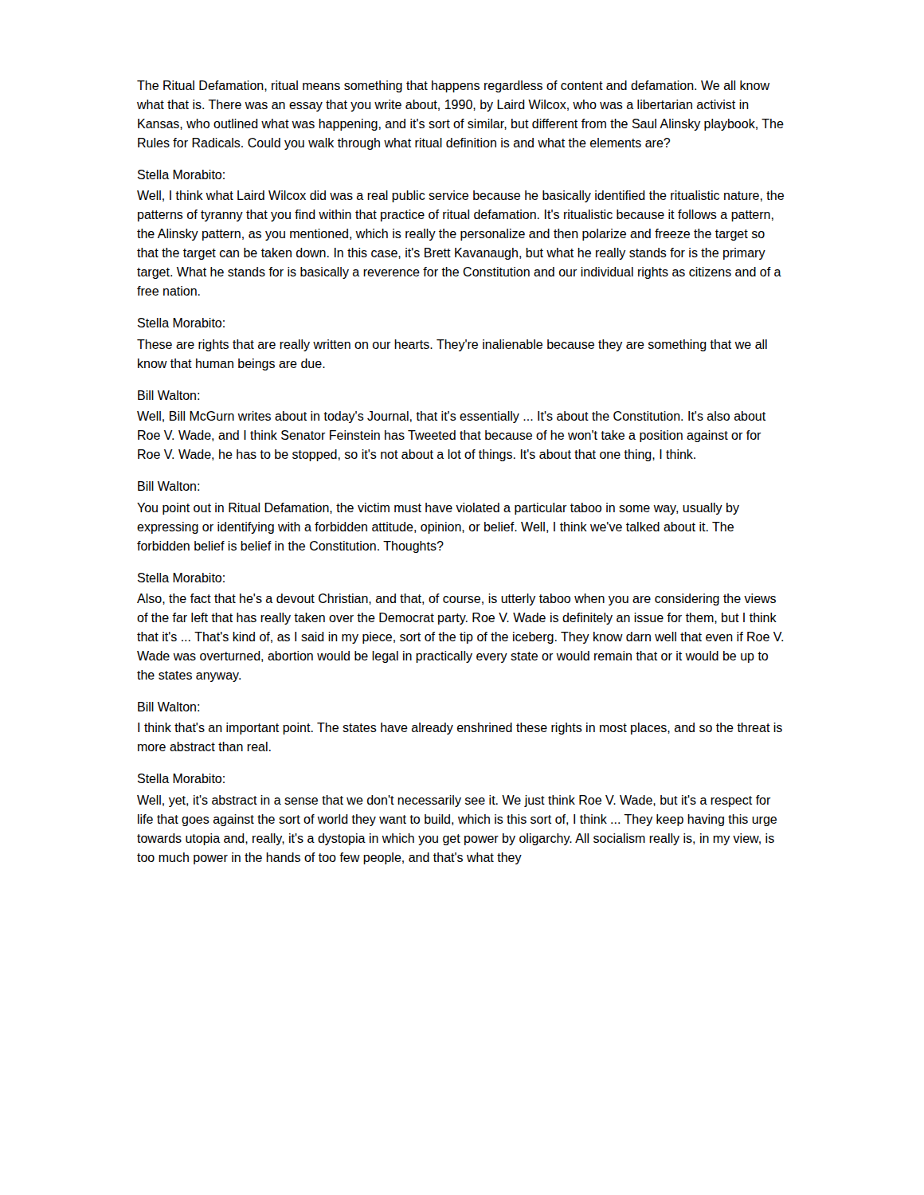The Ritual Defamation, ritual means something that happens regardless of content and defamation. We all know what that is. There was an essay that you write about, 1990, by Laird Wilcox, who was a libertarian activist in Kansas, who outlined what was happening, and it's sort of similar, but different from the Saul Alinsky playbook, The Rules for Radicals. Could you walk through what ritual definition is and what the elements are?
Stella Morabito:
Well, I think what Laird Wilcox did was a real public service because he basically identified the ritualistic nature, the patterns of tyranny that you find within that practice of ritual defamation. It's ritualistic because it follows a pattern, the Alinsky pattern, as you mentioned, which is really the personalize and then polarize and freeze the target so that the target can be taken down. In this case, it's Brett Kavanaugh, but what he really stands for is the primary target. What he stands for is basically a reverence for the Constitution and our individual rights as citizens and of a free nation.
Stella Morabito:
These are rights that are really written on our hearts. They're inalienable because they are something that we all know that human beings are due.
Bill Walton:
Well, Bill McGurn writes about in today's Journal, that it's essentially ... It's about the Constitution. It's also about Roe V. Wade, and I think Senator Feinstein has Tweeted that because of he won't take a position against or for Roe V. Wade, he has to be stopped, so it's not about a lot of things. It's about that one thing, I think.
Bill Walton:
You point out in Ritual Defamation, the victim must have violated a particular taboo in some way, usually by expressing or identifying with a forbidden attitude, opinion, or belief. Well, I think we've talked about it. The forbidden belief is belief in the Constitution. Thoughts?
Stella Morabito:
Also, the fact that he's a devout Christian, and that, of course, is utterly taboo when you are considering the views of the far left that has really taken over the Democrat party. Roe V. Wade is definitely an issue for them, but I think that it's ... That's kind of, as I said in my piece, sort of the tip of the iceberg. They know darn well that even if Roe V. Wade was overturned, abortion would be legal in practically every state or would remain that or it would be up to the states anyway.
Bill Walton:
I think that's an important point. The states have already enshrined these rights in most places, and so the threat is more abstract than real.
Stella Morabito:
Well, yet, it's abstract in a sense that we don't necessarily see it. We just think Roe V. Wade, but it's a respect for life that goes against the sort of world they want to build, which is this sort of, I think ... They keep having this urge towards utopia and, really, it's a dystopia in which you get power by oligarchy. All socialism really is, in my view, is too much power in the hands of too few people, and that's what they